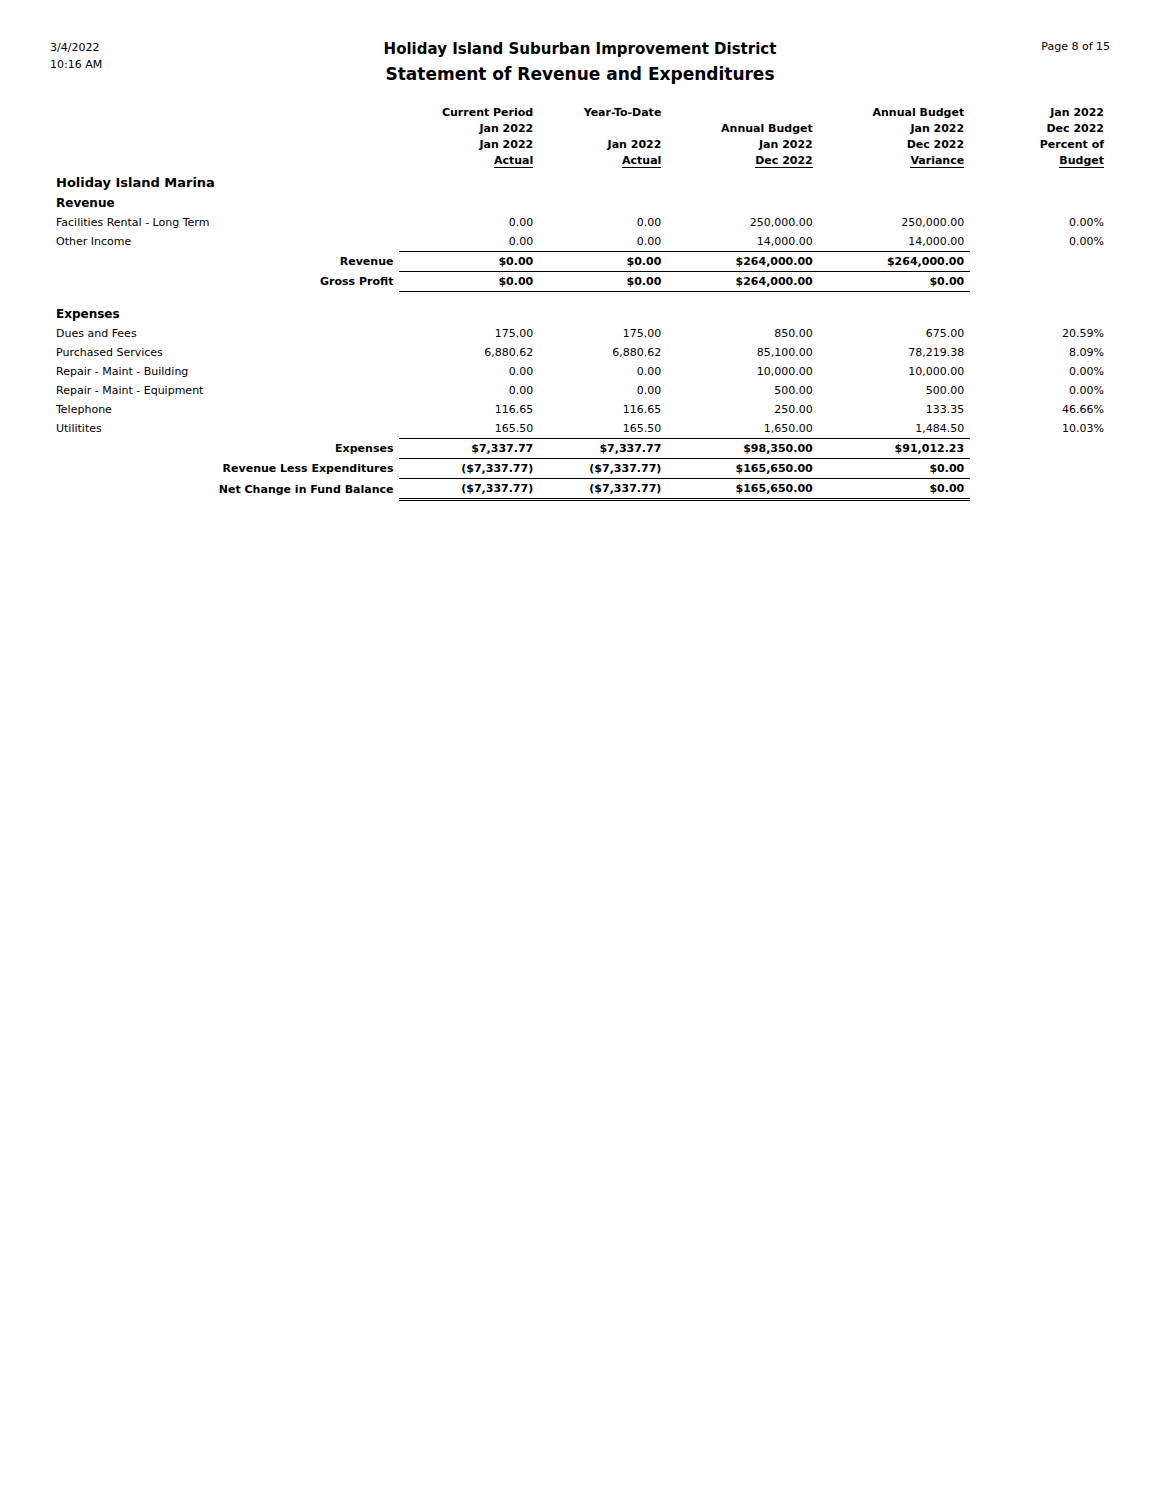3/4/2022
10:16 AM
Page 8 of 15
Holiday Island Suburban Improvement District
Statement of Revenue and Expenditures
| | Current Period Jan 2022 Jan 2022 Actual | Year-To-Date Jan 2022 Actual | Annual Budget Jan 2022 Dec 2022 | Annual Budget Jan 2022 Dec 2022 Variance | Jan 2022 Dec 2022 Percent of Budget |
| --- | --- | --- | --- | --- | --- |
| Holiday Island Marina |
| Revenue |
| Facilities Rental - Long Term | 0.00 | 0.00 | 250,000.00 | 250,000.00 | 0.00% |
| Other Income | 0.00 | 0.00 | 14,000.00 | 14,000.00 | 0.00% |
| Revenue | $0.00 | $0.00 | $264,000.00 | $264,000.00 | |
| Gross Profit | $0.00 | $0.00 | $264,000.00 | $0.00 | |
| Expenses |
| Dues and Fees | 175.00 | 175.00 | 850.00 | 675.00 | 20.59% |
| Purchased Services | 6,880.62 | 6,880.62 | 85,100.00 | 78,219.38 | 8.09% |
| Repair - Maint - Building | 0.00 | 0.00 | 10,000.00 | 10,000.00 | 0.00% |
| Repair - Maint - Equipment | 0.00 | 0.00 | 500.00 | 500.00 | 0.00% |
| Telephone | 116.65 | 116.65 | 250.00 | 133.35 | 46.66% |
| Utilitites | 165.50 | 165.50 | 1,650.00 | 1,484.50 | 10.03% |
| Expenses | $7,337.77 | $7,337.77 | $98,350.00 | $91,012.23 | |
| Revenue Less Expenditures | ($7,337.77) | ($7,337.77) | $165,650.00 | $0.00 | |
| Net Change in Fund Balance | ($7,337.77) | ($7,337.77) | $165,650.00 | $0.00 | |